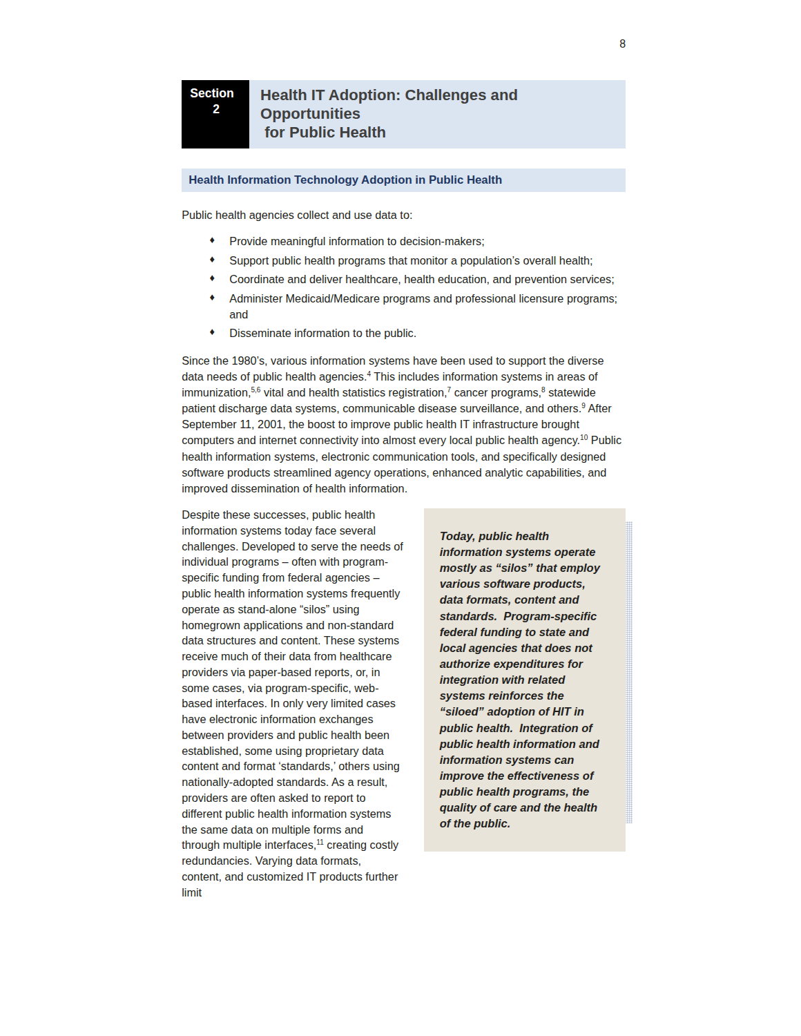8
Section 2
Health IT Adoption: Challenges and Opportunities
for Public Health
Health Information Technology Adoption in Public Health
Public health agencies collect and use data to:
Provide meaningful information to decision-makers;
Support public health programs that monitor a population’s overall health;
Coordinate and deliver healthcare, health education, and prevention services;
Administer Medicaid/Medicare programs and professional licensure programs; and
Disseminate information to the public.
Since the 1980’s, various information systems have been used to support the diverse data needs of public health agencies.4 This includes information systems in areas of immunization,5,6 vital and health statistics registration,7 cancer programs,8 statewide patient discharge data systems, communicable disease surveillance, and others.9 After September 11, 2001, the boost to improve public health IT infrastructure brought computers and internet connectivity into almost every local public health agency.10 Public health information systems, electronic communication tools, and specifically designed software products streamlined agency operations, enhanced analytic capabilities, and improved dissemination of health information.
Today, public health information systems operate mostly as “silos” that employ various software products, data formats, content and standards. Program-specific federal funding to state and local agencies that does not authorize expenditures for integration with related systems reinforces the “siloed” adoption of HIT in public health. Integration of public health information and information systems can improve the effectiveness of public health programs, the quality of care and the health of the public.
Despite these successes, public health information systems today face several challenges. Developed to serve the needs of individual programs – often with program-specific funding from federal agencies – public health information systems frequently operate as stand-alone “silos” using homegrown applications and non-standard data structures and content. These systems receive much of their data from healthcare providers via paper-based reports, or, in some cases, via program-specific, web-based interfaces. In only very limited cases have electronic information exchanges between providers and public health been established, some using proprietary data content and format ‘standards,’ others using nationally-adopted standards. As a result, providers are often asked to report to different public health information systems the same data on multiple forms and through multiple interfaces,11 creating costly redundancies. Varying data formats, content, and customized IT products further limit